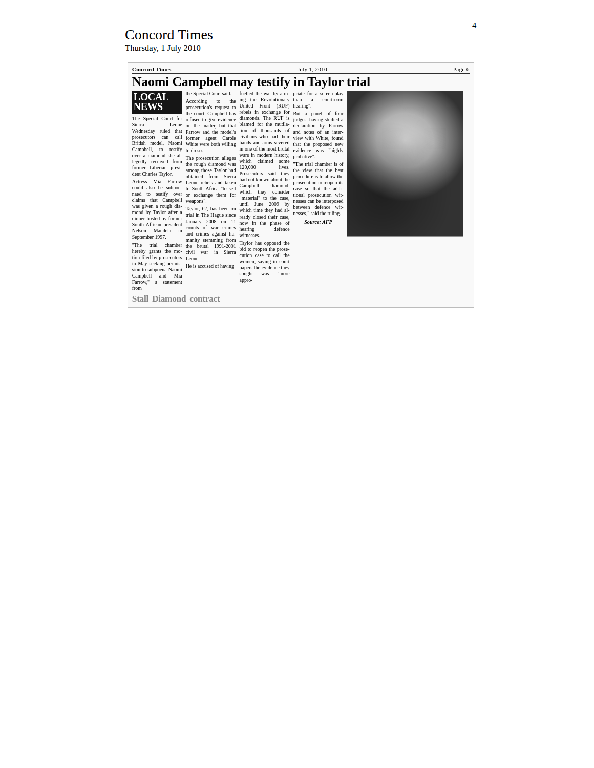4
Concord Times
Thursday, 1 July 2010
Concord Times July 1, 2010 Page 6
Naomi Campbell may testify in Taylor trial
LOCAL
NEWS
The Special Court for Sierra Leone Wednesday ruled that prosecutors can call British model, Naomi Campbell, to testify over a diamond she allegedly received from former Liberian president Charles Taylor.
Actress Mia Farrow could also be subpoenaed to testify over claims that Campbell was given a rough diamond by Taylor after a dinner hosted by former South African president Nelson Mandela in September 1997.
"The trial chamber hereby grants the motion filed by prosecutors in May seeking permission to subpoena Naomi Campbell and Mia Farrow," a statement from
the Special Court said.
According to the prosecution's request to the court, Campbell has refused to give evidence on the matter, but that Farrow and the model's former agent Carole White were both willing to do so.
The prosecution alleges the rough diamond was among those Taylor had obtained from Sierra Leone rebels and taken to South Africa "to sell or exchange them for weapons".
Taylor, 62, has been on trial in The Hague since January 2008 on 11 counts of war crimes and crimes against humanity stemming from the brutal 1991-2001 civil war in Sierra Leone.
He is accused of having
fuelled the war by arming the Revolutionary United Front (RUF) rebels in exchange for diamonds. The RUF is blamed for the mutilation of thousands of civilians who had their hands and arms severed in one of the most brutal wars in modern history, which claimed some 120,000 lives. Prosecutors said they had not known about the Campbell diamond, which they consider "material" to the case, until June 2009 by which time they had already closed their case, now in the phase of hearing defence witnesses.
Taylor has opposed the bid to reopen the prosecution case to call the women, saying in court papers the evidence they sought was "more appro-
priate for a screen-play than a courtroom hearing".
But a panel of four judges, having studied a declaration by Farrow and notes of an interview with White, found that the proposed new evidence was "highly probative".
"The trial chamber is of the view that the best procedure is to allow the prosecution to reopen its case so that the additional prosecution witnesses can be interposed between defence witnesses," said the ruling.
Source: AFP
Stall Diamond contract